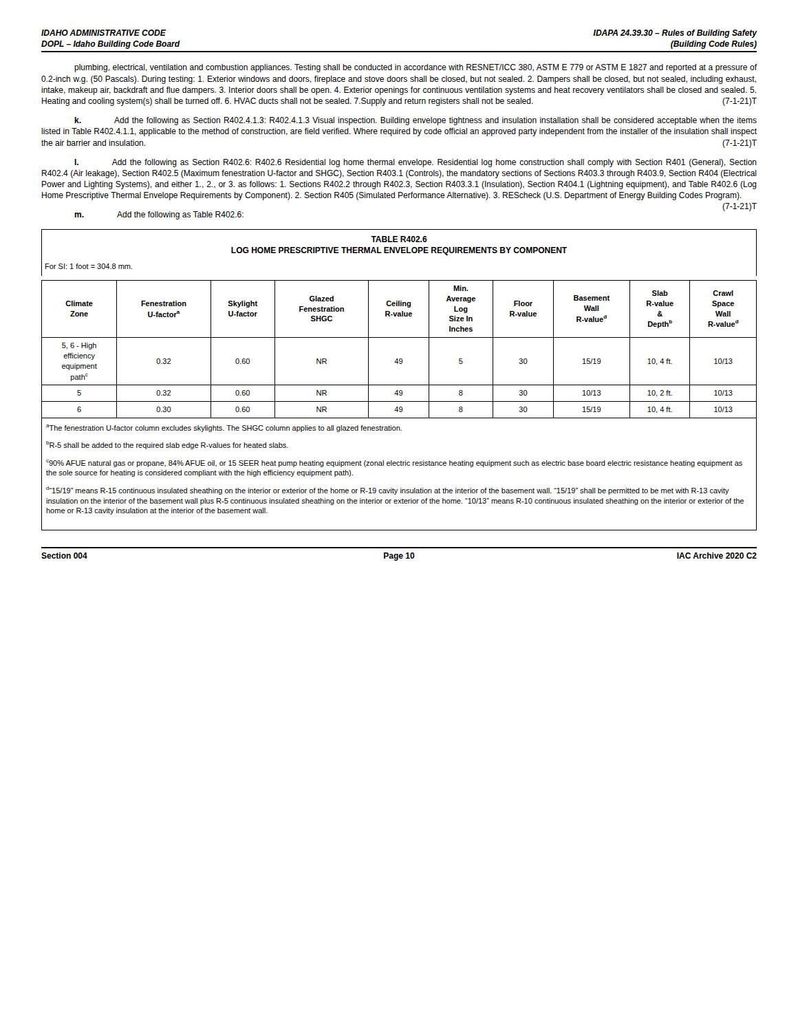IDAHO ADMINISTRATIVE CODE
DOPL – Idaho Building Code Board
IDAPA 24.39.30 – Rules of Building Safety
(Building Code Rules)
plumbing, electrical, ventilation and combustion appliances. Testing shall be conducted in accordance with RESNET/ICC 380, ASTM E 779 or ASTM E 1827 and reported at a pressure of 0.2-inch w.g. (50 Pascals). During testing: 1. Exterior windows and doors, fireplace and stove doors shall be closed, but not sealed. 2. Dampers shall be closed, but not sealed, including exhaust, intake, makeup air, backdraft and flue dampers. 3. Interior doors shall be open. 4. Exterior openings for continuous ventilation systems and heat recovery ventilators shall be closed and sealed. 5. Heating and cooling system(s) shall be turned off. 6. HVAC ducts shall not be sealed. 7.Supply and return registers shall not be sealed. (7-1-21)T
k. Add the following as Section R402.4.1.3: R402.4.1.3 Visual inspection. Building envelope tightness and insulation installation shall be considered acceptable when the items listed in Table R402.4.1.1, applicable to the method of construction, are field verified. Where required by code official an approved party independent from the installer of the insulation shall inspect the air barrier and insulation. (7-1-21)T
l. Add the following as Section R402.6: R402.6 Residential log home thermal envelope. Residential log home construction shall comply with Section R401 (General), Section R402.4 (Air leakage), Section R402.5 (Maximum fenestration U-factor and SHGC), Section R403.1 (Controls), the mandatory sections of Sections R403.3 through R403.9, Section R404 (Electrical Power and Lighting Systems), and either 1., 2., or 3. as follows: 1. Sections R402.2 through R402.3, Section R403.3.1 (Insulation), Section R404.1 (Lightning equipment), and Table R402.6 (Log Home Prescriptive Thermal Envelope Requirements by Component). 2. Section R405 (Simulated Performance Alternative). 3. REScheck (U.S. Department of Energy Building Codes Program). (7-1-21)T
m. Add the following as Table R402.6:
TABLE R402.6
LOG HOME PRESCRIPTIVE THERMAL ENVELOPE REQUIREMENTS BY COMPONENT
For SI: 1 foot = 304.8 mm.
| Climate Zone | Fenestration U-factor a | Skylight U-factor | Glazed Fenestration SHGC | Ceiling R-value | Min. Average Log Size In Inches | Floor R-value | Basement Wall R-value d | Slab R-value & Depth b | Crawl Space Wall R-value d |
| --- | --- | --- | --- | --- | --- | --- | --- | --- | --- |
| 5, 6 - High efficiency equipment path c | 0.32 | 0.60 | NR | 49 | 5 | 30 | 15/19 | 10, 4 ft. | 10/13 |
| 5 | 0.32 | 0.60 | NR | 49 | 8 | 30 | 10/13 | 10, 2 ft. | 10/13 |
| 6 | 0.30 | 0.60 | NR | 49 | 8 | 30 | 15/19 | 10, 4 ft. | 10/13 |
aThe fenestration U-factor column excludes skylights. The SHGC column applies to all glazed fenestration.
bR-5 shall be added to the required slab edge R-values for heated slabs.
c90% AFUE natural gas or propane, 84% AFUE oil, or 15 SEER heat pump heating equipment (zonal electric resistance heating equipment such as electric base board electric resistance heating equipment as the sole source for heating is considered compliant with the high efficiency equipment path).
d“15/19” means R-15 continuous insulated sheathing on the interior or exterior of the home or R-19 cavity insulation at the interior of the basement wall. “15/19” shall be permitted to be met with R-13 cavity insulation on the interior of the basement wall plus R-5 continuous insulated sheathing on the interior or exterior of the home. “10/13” means R-10 continuous insulated sheathing on the interior or exterior of the home or R-13 cavity insulation at the interior of the basement wall.
Section 004
Page 10
IAC Archive 2020 C2